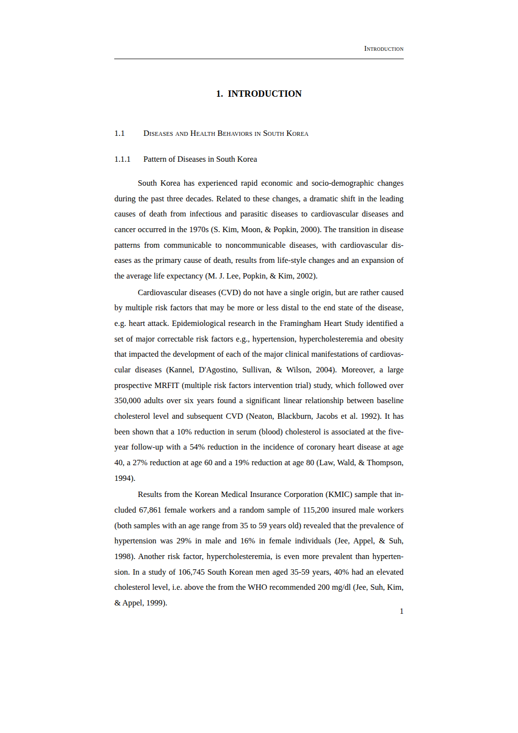Introduction
1. INTRODUCTION
1.1 Diseases and Health Behaviors in South Korea
1.1.1 Pattern of Diseases in South Korea
South Korea has experienced rapid economic and socio-demographic changes during the past three decades. Related to these changes, a dramatic shift in the leading causes of death from infectious and parasitic diseases to cardiovascular diseases and cancer occurred in the 1970s (S. Kim, Moon, & Popkin, 2000). The transition in disease patterns from communicable to noncommunicable diseases, with cardiovascular diseases as the primary cause of death, results from life-style changes and an expansion of the average life expectancy (M. J. Lee, Popkin, & Kim, 2002).
Cardiovascular diseases (CVD) do not have a single origin, but are rather caused by multiple risk factors that may be more or less distal to the end state of the disease, e.g. heart attack. Epidemiological research in the Framingham Heart Study identified a set of major correctable risk factors e.g., hypertension, hypercholesteremia and obesity that impacted the development of each of the major clinical manifestations of cardiovascular diseases (Kannel, D'Agostino, Sullivan, & Wilson, 2004). Moreover, a large prospective MRFIT (multiple risk factors intervention trial) study, which followed over 350,000 adults over six years found a significant linear relationship between baseline cholesterol level and subsequent CVD (Neaton, Blackburn, Jacobs et al. 1992). It has been shown that a 10% reduction in serum (blood) cholesterol is associated at the five-year follow-up with a 54% reduction in the incidence of coronary heart disease at age 40, a 27% reduction at age 60 and a 19% reduction at age 80 (Law, Wald, & Thompson, 1994).
Results from the Korean Medical Insurance Corporation (KMIC) sample that included 67,861 female workers and a random sample of 115,200 insured male workers (both samples with an age range from 35 to 59 years old) revealed that the prevalence of hypertension was 29% in male and 16% in female individuals (Jee, Appel, & Suh, 1998). Another risk factor, hypercholesteremia, is even more prevalent than hypertension. In a study of 106,745 South Korean men aged 35-59 years, 40% had an elevated cholesterol level, i.e. above the from the WHO recommended 200 mg/dl (Jee, Suh, Kim, & Appel, 1999).
1